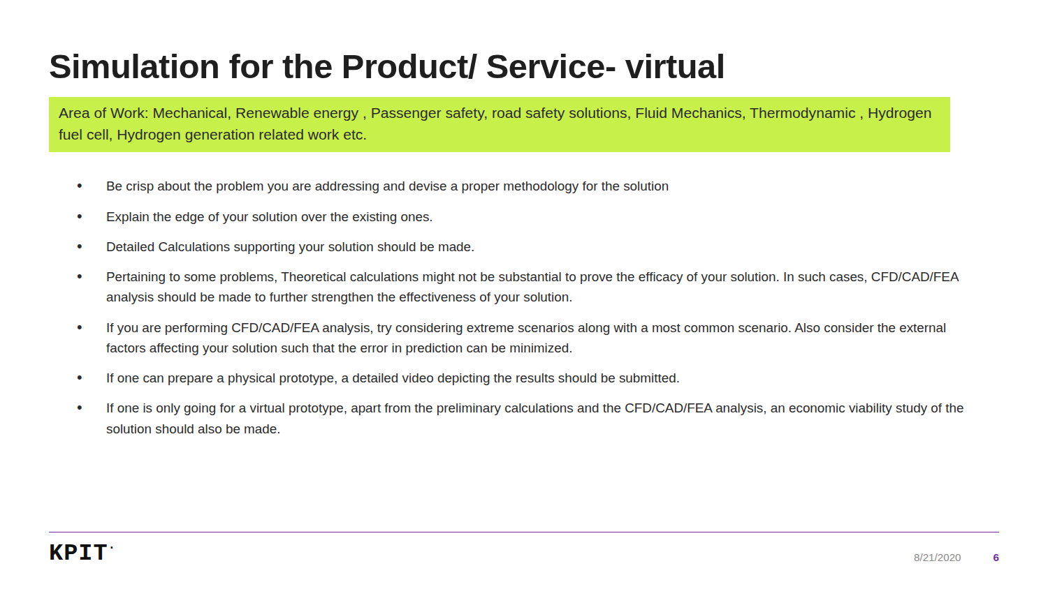Simulation for the Product/ Service- virtual
Area of Work: Mechanical, Renewable energy , Passenger safety, road safety solutions, Fluid Mechanics, Thermodynamic , Hydrogen fuel cell, Hydrogen generation related work etc.
Be crisp about the problem you are addressing and devise a proper methodology for the solution
Explain the edge of your solution over the existing ones.
Detailed Calculations supporting your solution should be made.
Pertaining to some problems, Theoretical calculations might not be substantial to prove the efficacy of your solution. In such cases, CFD/CAD/FEA analysis should be made to further strengthen the effectiveness of your solution.
If you are performing CFD/CAD/FEA analysis, try considering extreme scenarios along with a most common scenario. Also consider the external factors affecting your solution such that the error in prediction can be minimized.
If one can prepare a physical prototype, a detailed video depicting the results should be submitted.
If one is only going for a virtual prototype, apart from the preliminary calculations and the CFD/CAD/FEA analysis, an economic viability study of the solution should also be made.
KPIT·
8/21/2020 6